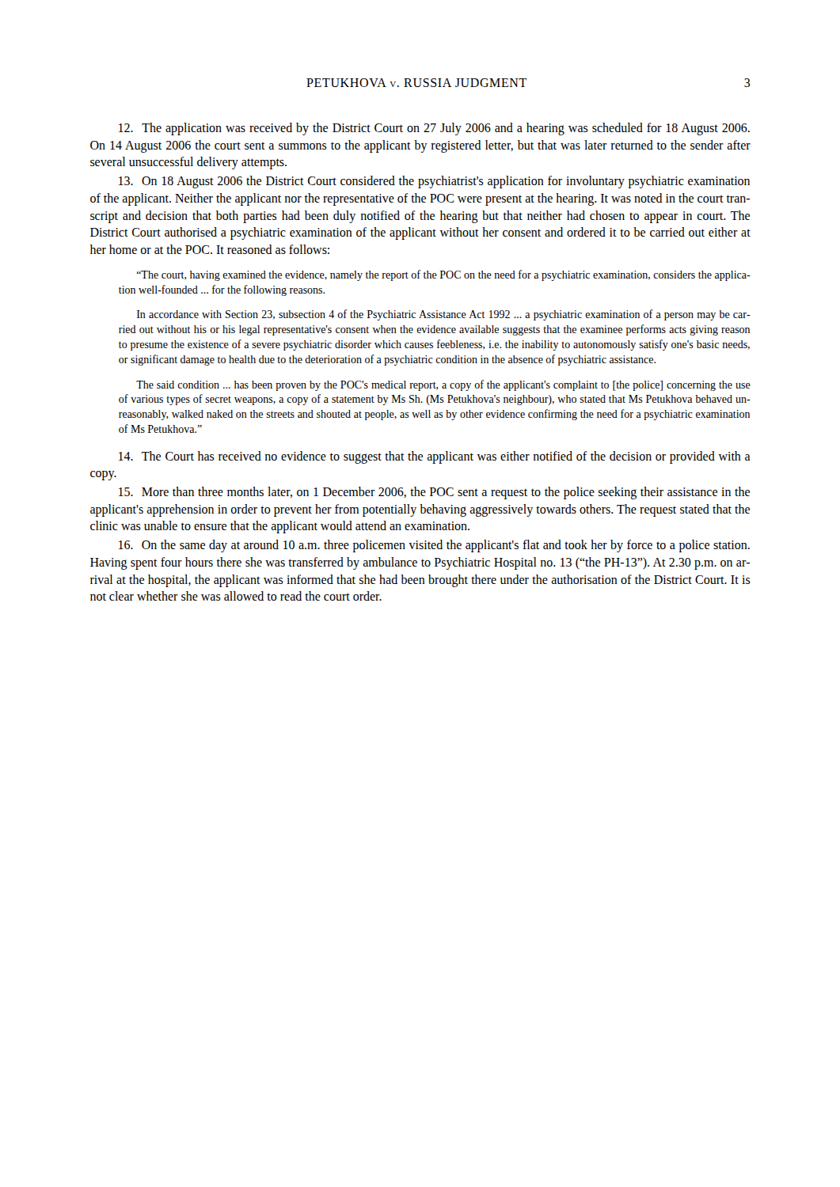PETUKHOVA v. RUSSIA JUDGMENT 3
12. The application was received by the District Court on 27 July 2006 and a hearing was scheduled for 18 August 2006. On 14 August 2006 the court sent a summons to the applicant by registered letter, but that was later returned to the sender after several unsuccessful delivery attempts.
13. On 18 August 2006 the District Court considered the psychiatrist's application for involuntary psychiatric examination of the applicant. Neither the applicant nor the representative of the POC were present at the hearing. It was noted in the court transcript and decision that both parties had been duly notified of the hearing but that neither had chosen to appear in court. The District Court authorised a psychiatric examination of the applicant without her consent and ordered it to be carried out either at her home or at the POC. It reasoned as follows:
“The court, having examined the evidence, namely the report of the POC on the need for a psychiatric examination, considers the application well-founded ... for the following reasons.
In accordance with Section 23, subsection 4 of the Psychiatric Assistance Act 1992 ... a psychiatric examination of a person may be carried out without his or his legal representative's consent when the evidence available suggests that the examinee performs acts giving reason to presume the existence of a severe psychiatric disorder which causes feebleness, i.e. the inability to autonomously satisfy one's basic needs, or significant damage to health due to the deterioration of a psychiatric condition in the absence of psychiatric assistance.
The said condition ... has been proven by the POC's medical report, a copy of the applicant's complaint to [the police] concerning the use of various types of secret weapons, a copy of a statement by Ms Sh. (Ms Petukhova's neighbour), who stated that Ms Petukhova behaved unreasonably, walked naked on the streets and shouted at people, as well as by other evidence confirming the need for a psychiatric examination of Ms Petukhova.”
14. The Court has received no evidence to suggest that the applicant was either notified of the decision or provided with a copy.
15. More than three months later, on 1 December 2006, the POC sent a request to the police seeking their assistance in the applicant's apprehension in order to prevent her from potentially behaving aggressively towards others. The request stated that the clinic was unable to ensure that the applicant would attend an examination.
16. On the same day at around 10 a.m. three policemen visited the applicant's flat and took her by force to a police station. Having spent four hours there she was transferred by ambulance to Psychiatric Hospital no. 13 (“the PH-13”). At 2.30 p.m. on arrival at the hospital, the applicant was informed that she had been brought there under the authorisation of the District Court. It is not clear whether she was allowed to read the court order.